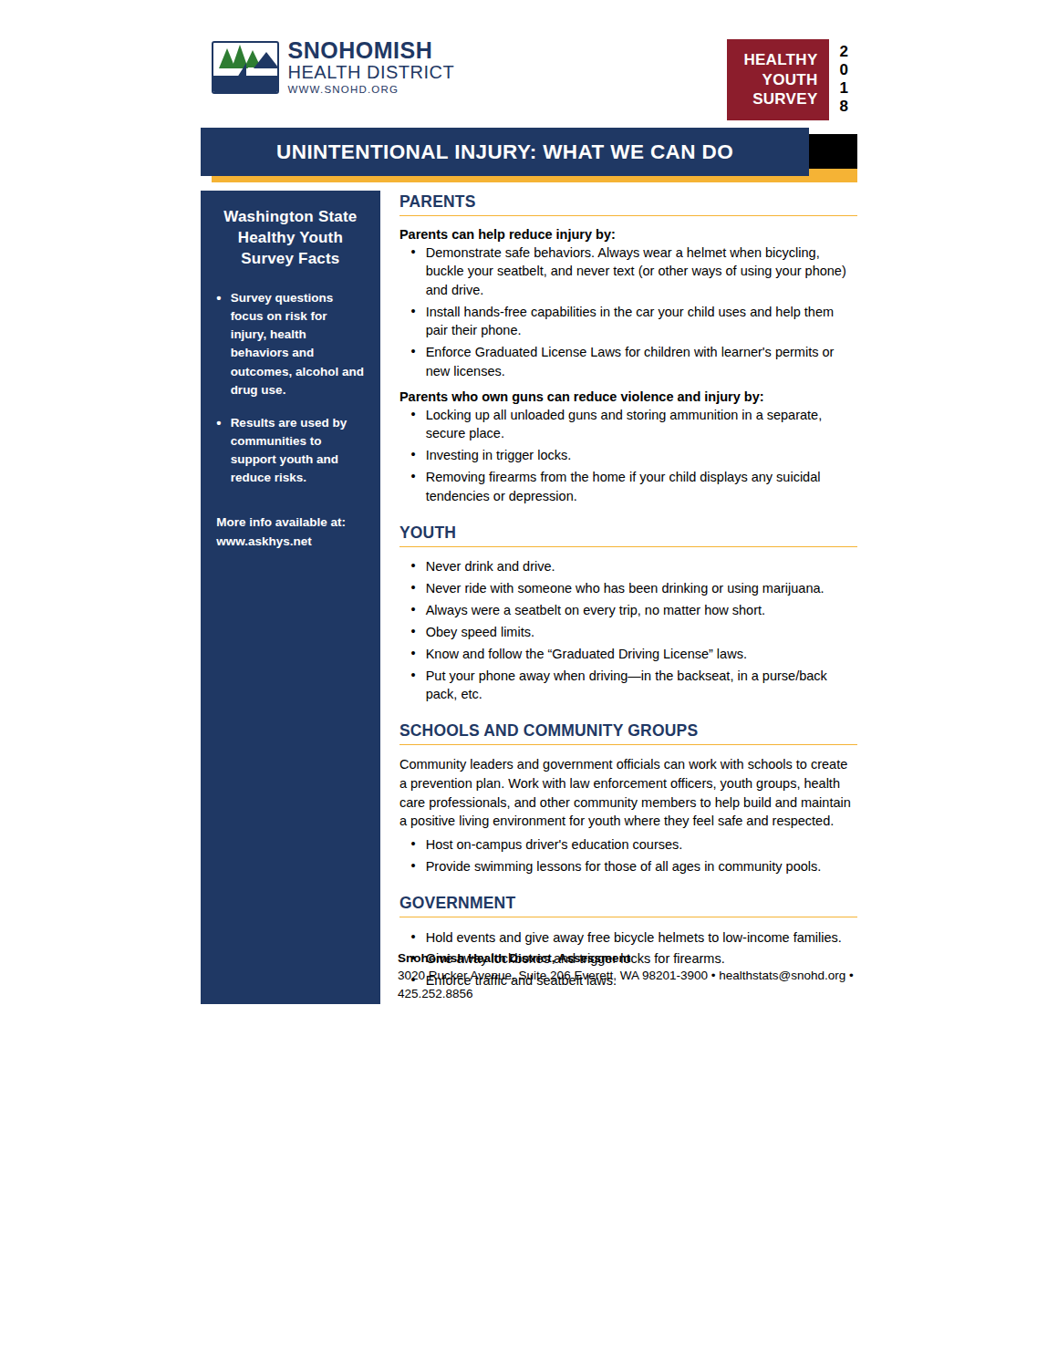SNOHOMISH
HEALTH DISTRICT
WWW.SNOHD.ORG
HEALTHY
YOUTH
SURVEY
2
0
1
8
UNINTENTIONAL INJURY: WHAT WE CAN DO
Washington State
Healthy Youth
Survey Facts
Survey questions focus on risk for injury, health behaviors and outcomes, alcohol and drug use.
Results are used by communities to support youth and reduce risks.
More info available at: www.askhys.net
PARENTS
Parents can help reduce injury by:
Demonstrate safe behaviors. Always wear a helmet when bicycling, buckle your seatbelt, and never text (or other ways of using your phone) and drive.
Install hands-free capabilities in the car your child uses and help them pair their phone.
Enforce Graduated License Laws for children with learner's permits or new licenses.
Parents who own guns can reduce violence and injury by:
Locking up all unloaded guns and storing ammunition in a separate, secure place.
Investing in trigger locks.
Removing firearms from the home if your child displays any suicidal tendencies or depression.
YOUTH
Never drink and drive.
Never ride with someone who has been drinking or using marijuana.
Always were a seatbelt on every trip, no matter how short.
Obey speed limits.
Know and follow the “Graduated Driving License” laws.
Put your phone away when driving—in the backseat, in a purse/back pack, etc.
SCHOOLS AND COMMUNITY GROUPS
Community leaders and government officials can work with schools to create a prevention plan. Work with law enforcement officers, youth groups, health care professionals, and other community members to help build and maintain a positive living environment for youth where they feel safe and respected.
Host on-campus driver's education courses.
Provide swimming lessons for those of all ages in community pools.
GOVERNMENT
Hold events and give away free bicycle helmets to low-income families.
Give away lockboxes and trigger locks for firearms.
Enforce traffic and seatbelt laws.
Snohomish Health District, Assessment
3020 Rucker Avenue, Suite 206 Everett, WA 98201-3900 • healthstats@snohd.org • 425.252.8856